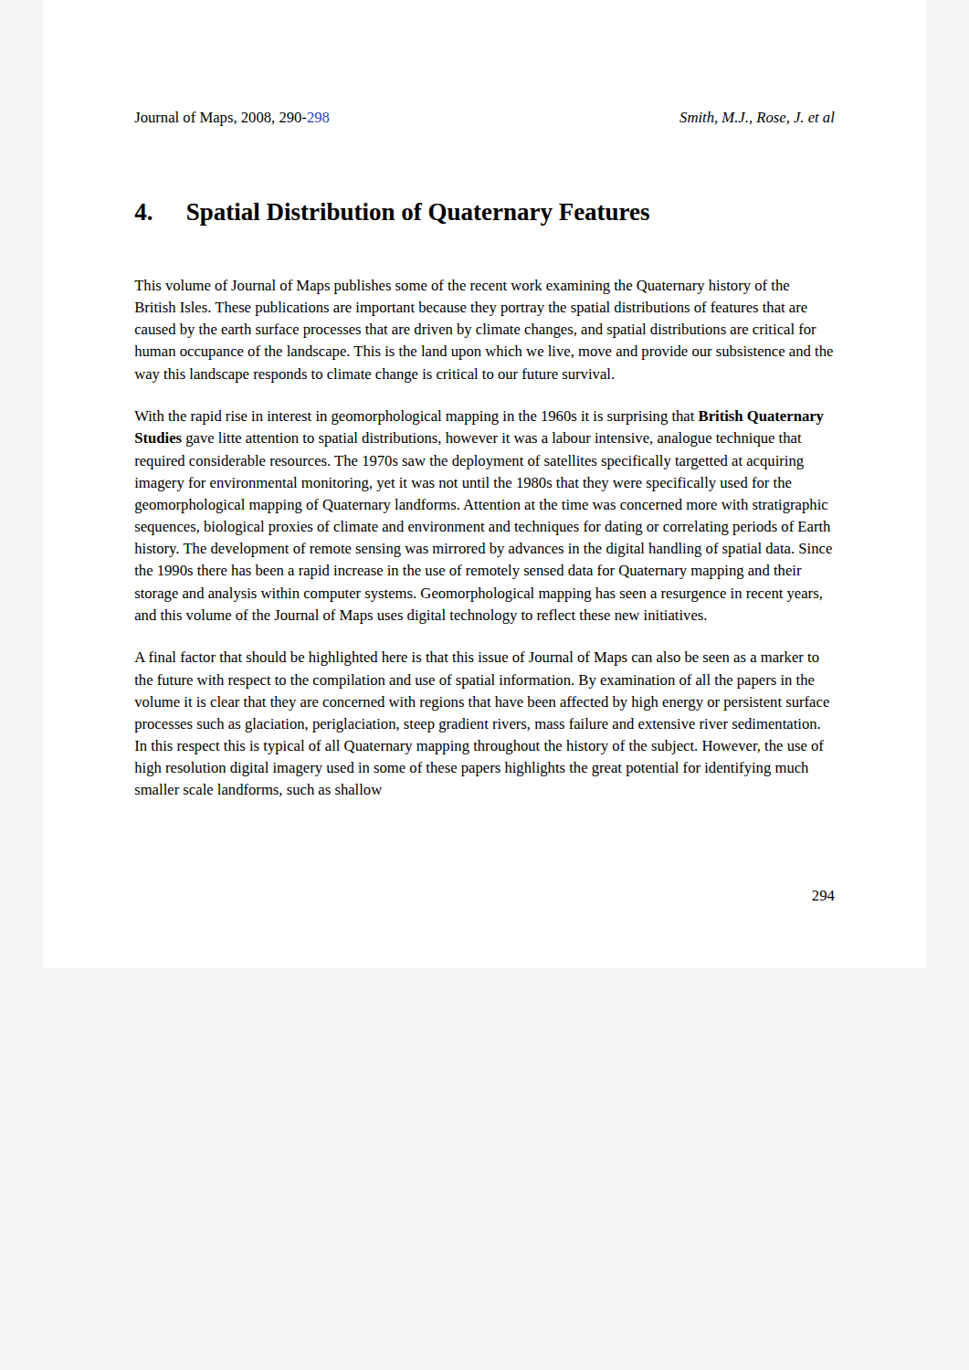Journal of Maps, 2008, 290-298 Smith, M.J., Rose, J. et al
4. Spatial Distribution of Quaternary Features
This volume of Journal of Maps publishes some of the recent work examining the Quaternary history of the British Isles. These publications are important because they portray the spatial distributions of features that are caused by the earth surface processes that are driven by climate changes, and spatial distributions are critical for human occupance of the landscape. This is the land upon which we live, move and provide our subsistence and the way this landscape responds to climate change is critical to our future survival.
With the rapid rise in interest in geomorphological mapping in the 1960s it is surprising that British Quaternary Studies gave litte attention to spatial distributions, however it was a labour intensive, analogue technique that required considerable resources. The 1970s saw the deployment of satellites specifically targetted at acquiring imagery for environmental monitoring, yet it was not until the 1980s that they were specifically used for the geomorphological mapping of Quaternary landforms. Attention at the time was concerned more with stratigraphic sequences, biological proxies of climate and environment and techniques for dating or correlating periods of Earth history. The development of remote sensing was mirrored by advances in the digital handling of spatial data. Since the 1990s there has been a rapid increase in the use of remotely sensed data for Quaternary mapping and their storage and analysis within computer systems. Geomorphological mapping has seen a resurgence in recent years, and this volume of the Journal of Maps uses digital technology to reflect these new initiatives.
A final factor that should be highlighted here is that this issue of Journal of Maps can also be seen as a marker to the future with respect to the compilation and use of spatial information. By examination of all the papers in the volume it is clear that they are concerned with regions that have been affected by high energy or persistent surface processes such as glaciation, periglaciation, steep gradient rivers, mass failure and extensive river sedimentation. In this respect this is typical of all Quaternary mapping throughout the history of the subject. However, the use of high resolution digital imagery used in some of these papers highlights the great potential for identifying much smaller scale landforms, such as shallow
294